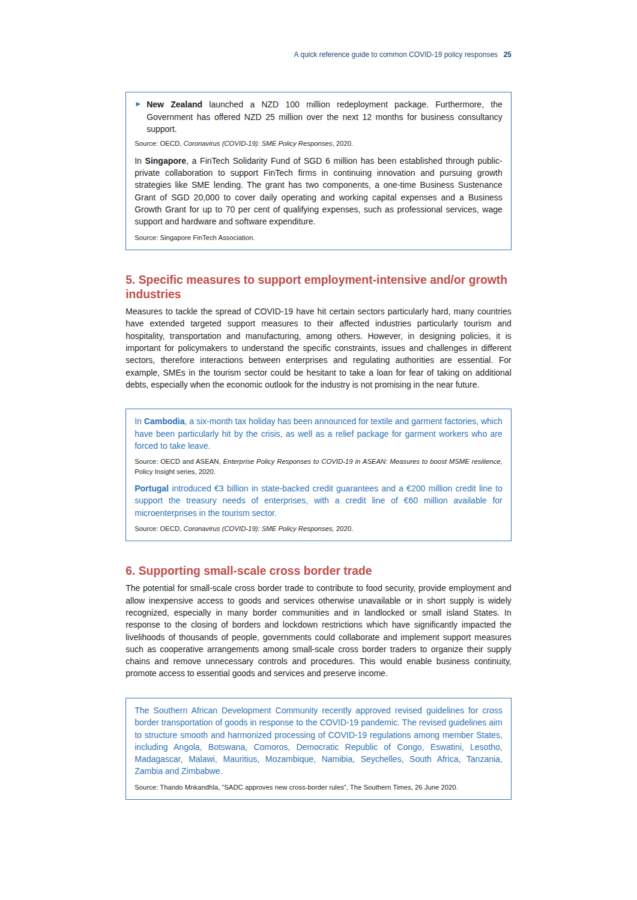A quick reference guide to common COVID-19 policy responses 25
►
New Zealand launched a NZD 100 million redeployment package. Furthermore, the Government has offered NZD 25 million over the next 12 months for business consultancy support.
Source: OECD, Coronavirus (COVID-19): SME Policy Responses, 2020.
In Singapore, a FinTech Solidarity Fund of SGD 6 million has been established through public-private collaboration to support FinTech firms in continuing innovation and pursuing growth strategies like SME lending. The grant has two components, a one-time Business Sustenance Grant of SGD 20,000 to cover daily operating and working capital expenses and a Business Growth Grant for up to 70 per cent of qualifying expenses, such as professional services, wage support and hardware and software expenditure.
Source: Singapore FinTech Association.
5. Specific measures to support employment-intensive and/or growth industries
Measures to tackle the spread of COVID-19 have hit certain sectors particularly hard, many countries have extended targeted support measures to their affected industries particularly tourism and hospitality, transportation and manufacturing, among others. However, in designing policies, it is important for policymakers to understand the specific constraints, issues and challenges in different sectors, therefore interactions between enterprises and regulating authorities are essential. For example, SMEs in the tourism sector could be hesitant to take a loan for fear of taking on additional debts, especially when the economic outlook for the industry is not promising in the near future.
In Cambodia, a six-month tax holiday has been announced for textile and garment factories, which have been particularly hit by the crisis, as well as a relief package for garment workers who are forced to take leave.
Source: OECD and ASEAN, Enterprise Policy Responses to COVID-19 in ASEAN: Measures to boost MSME resilience, Policy Insight series, 2020.
Portugal introduced €3 billion in state-backed credit guarantees and a €200 million credit line to support the treasury needs of enterprises, with a credit line of €60 million available for microenterprises in the tourism sector.
Source: OECD, Coronavirus (COVID-19): SME Policy Responses, 2020.
6. Supporting small-scale cross border trade
The potential for small-scale cross border trade to contribute to food security, provide employment and allow inexpensive access to goods and services otherwise unavailable or in short supply is widely recognized, especially in many border communities and in landlocked or small island States. In response to the closing of borders and lockdown restrictions which have significantly impacted the livelihoods of thousands of people, governments could collaborate and implement support measures such as cooperative arrangements among small-scale cross border traders to organize their supply chains and remove unnecessary controls and procedures. This would enable business continuity, promote access to essential goods and services and preserve income.
The Southern African Development Community recently approved revised guidelines for cross border transportation of goods in response to the COVID‑19 pandemic. The revised guidelines aim to structure smooth and harmonized processing of COVID-19 regulations among member States, including Angola, Botswana, Comoros, Democratic Republic of Congo, Eswatini, Lesotho, Madagascar, Malawi, Mauritius, Mozambique, Namibia, Seychelles, South Africa, Tanzania, Zambia and Zimbabwe.
Source: Thando Mnkandhla, “SADC approves new cross-border rules”, The Southern Times, 26 June 2020.